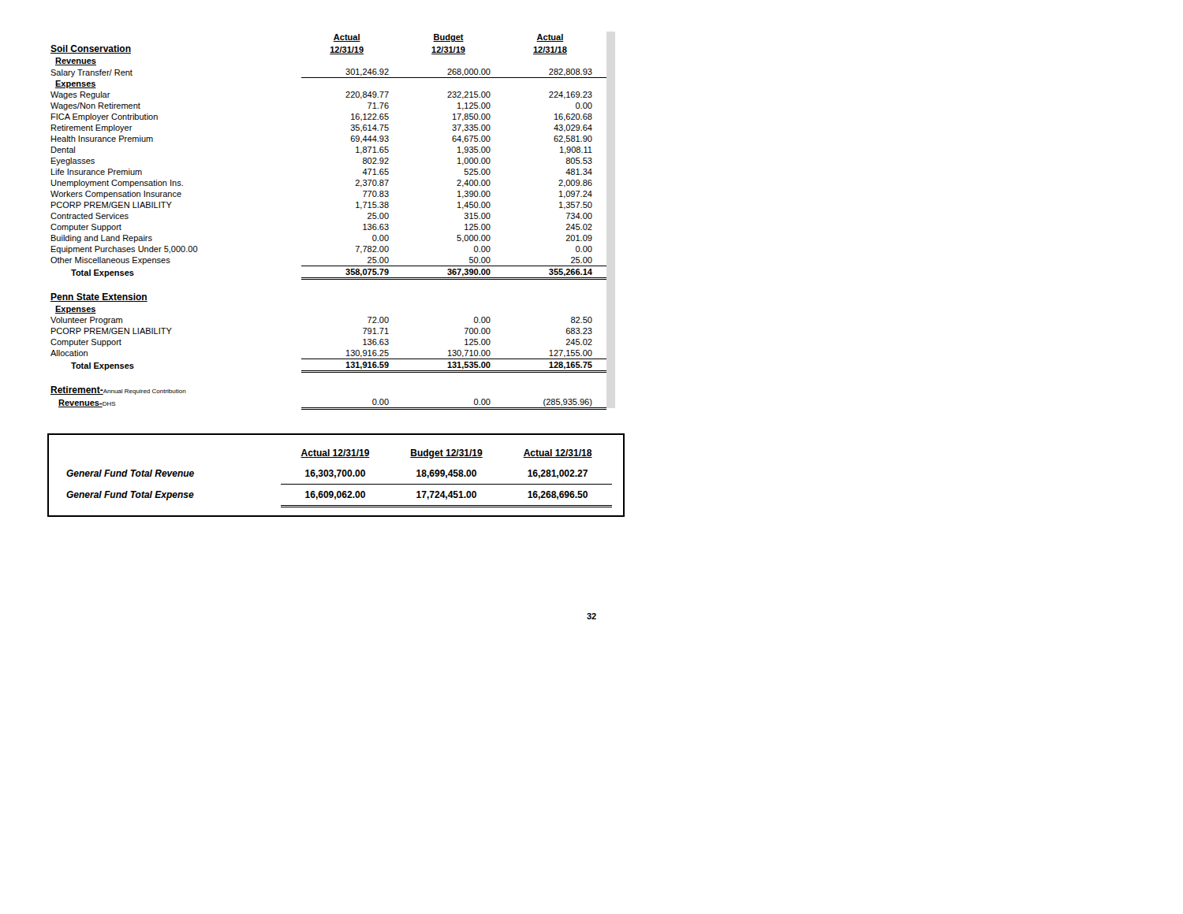| | Actual | Budget | Actual | |
| Soil Conservation | 12/31/19 | 12/31/19 | 12/31/18 | |
| Revenues | | | | |
| Salary Transfer/ Rent | 301,246.92 | 268,000.00 | 282,808.93 | |
| Expenses | | | | |
| Wages Regular | 220,849.77 | 232,215.00 | 224,169.23 | |
| Wages/Non Retirement | 71.76 | 1,125.00 | 0.00 | |
| FICA Employer Contribution | 16,122.65 | 17,850.00 | 16,620.68 | |
| Retirement Employer | 35,614.75 | 37,335.00 | 43,029.64 | |
| Health Insurance Premium | 69,444.93 | 64,675.00 | 62,581.90 | |
| Dental | 1,871.65 | 1,935.00 | 1,908.11 | |
| Eyeglasses | 802.92 | 1,000.00 | 805.53 | |
| Life Insurance Premium | 471.65 | 525.00 | 481.34 | |
| Unemployment Compensation Ins. | 2,370.87 | 2,400.00 | 2,009.86 | |
| Workers Compensation Insurance | 770.83 | 1,390.00 | 1,097.24 | |
| PCORP PREM/GEN LIABILITY | 1,715.38 | 1,450.00 | 1,357.50 | |
| Contracted Services | 25.00 | 315.00 | 734.00 | |
| Computer Support | 136.63 | 125.00 | 245.02 | |
| Building and Land Repairs | 0.00 | 5,000.00 | 201.09 | |
| Equipment Purchases Under 5,000.00 | 7,782.00 | 0.00 | 0.00 | |
| Other Miscellaneous Expenses | 25.00 | 50.00 | 25.00 | |
| Total Expenses | 358,075.79 | 367,390.00 | 355,266.14 | |
| Penn State Extension | | | | |
| Expenses | | | | |
| Volunteer Program | 72.00 | 0.00 | 82.50 | |
| PCORP PREM/GEN LIABILITY | 791.71 | 700.00 | 683.23 | |
| Computer Support | 136.63 | 125.00 | 245.02 | |
| Allocation | 130,916.25 | 130,710.00 | 127,155.00 | |
| Total Expenses | 131,916.59 | 131,535.00 | 128,165.75 | |
| Retirement- Annual Required Contribution | | | | |
| Revenues- DHS | 0.00 | 0.00 | (285,935.96) | |
| | Actual 12/31/19 | Budget 12/31/19 | Actual 12/31/18 |
| General Fund Total Revenue | 16,303,700.00 | 18,699,458.00 | 16,281,002.27 |
| General Fund Total Expense | 16,609,062.00 | 17,724,451.00 | 16,268,696.50 |
32